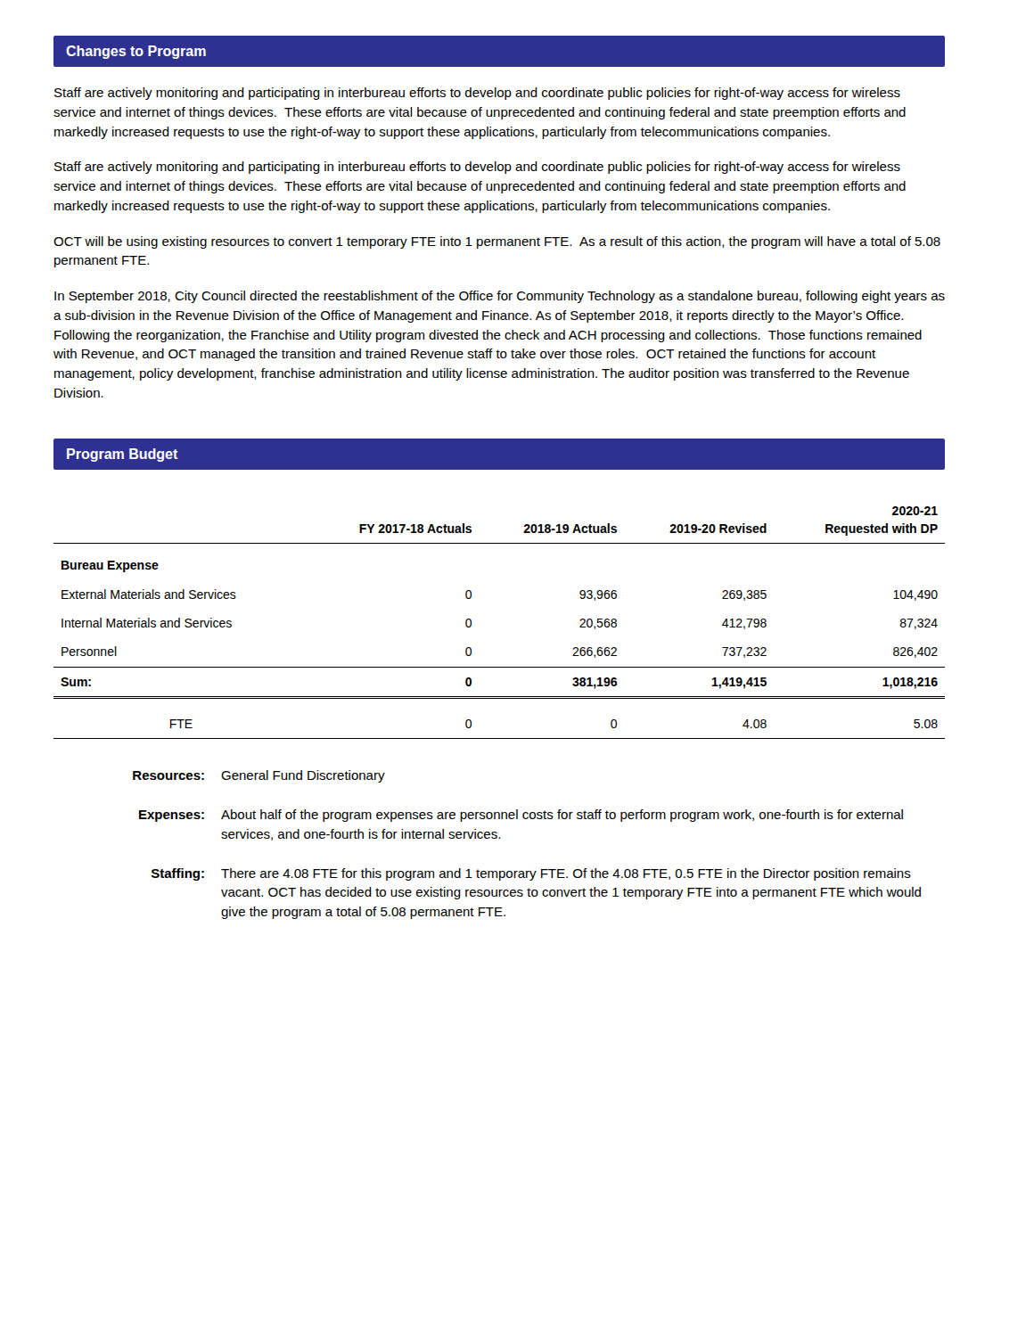Changes to Program
Staff are actively monitoring and participating in interbureau efforts to develop and coordinate public policies for right-of-way access for wireless service and internet of things devices. These efforts are vital because of unprecedented and continuing federal and state preemption efforts and markedly increased requests to use the right-of-way to support these applications, particularly from telecommunications companies.
Staff are actively monitoring and participating in interbureau efforts to develop and coordinate public policies for right-of-way access for wireless service and internet of things devices. These efforts are vital because of unprecedented and continuing federal and state preemption efforts and markedly increased requests to use the right-of-way to support these applications, particularly from telecommunications companies.
OCT will be using existing resources to convert 1 temporary FTE into 1 permanent FTE. As a result of this action, the program will have a total of 5.08 permanent FTE.
In September 2018, City Council directed the reestablishment of the Office for Community Technology as a standalone bureau, following eight years as a sub-division in the Revenue Division of the Office of Management and Finance. As of September 2018, it reports directly to the Mayor’s Office. Following the reorganization, the Franchise and Utility program divested the check and ACH processing and collections. Those functions remained with Revenue, and OCT managed the transition and trained Revenue staff to take over those roles. OCT retained the functions for account management, policy development, franchise administration and utility license administration. The auditor position was transferred to the Revenue Division.
Program Budget
| | FY 2017-18 Actuals | 2018-19 Actuals | 2019-20 Revised | 2020-21 Requested with DP |
| --- | --- | --- | --- | --- |
| Bureau Expense |
| External Materials and Services | 0 | 93,966 | 269,385 | 104,490 |
| Internal Materials and Services | 0 | 20,568 | 412,798 | 87,324 |
| Personnel | 0 | 266,662 | 737,232 | 826,402 |
| Sum: | 0 | 381,196 | 1,419,415 | 1,018,216 |
| FTE | 0 | 0 | 4.08 | 5.08 |
Resources:
General Fund Discretionary
Expenses:
About half of the program expenses are personnel costs for staff to perform program work, one-fourth is for external services, and one-fourth is for internal services.
Staffing:
There are 4.08 FTE for this program and 1 temporary FTE. Of the 4.08 FTE, 0.5 FTE in the Director position remains vacant. OCT has decided to use existing resources to convert the 1 temporary FTE into a permanent FTE which would give the program a total of 5.08 permanent FTE.